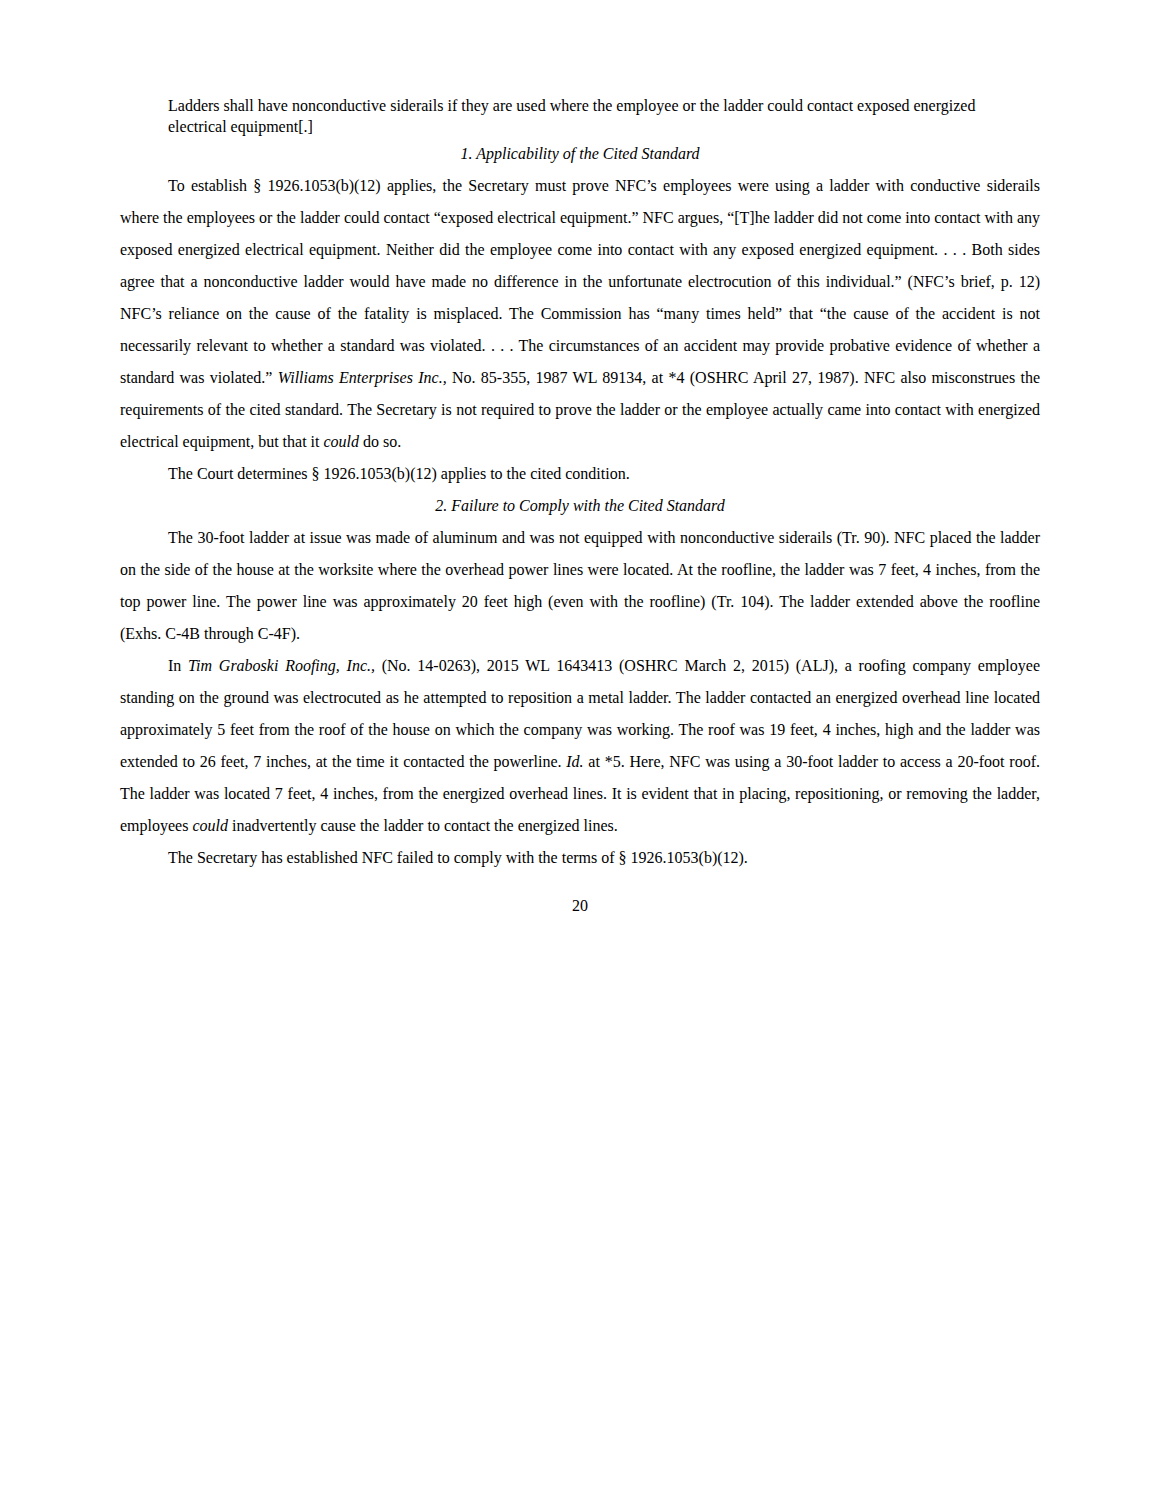Ladders shall have nonconductive siderails if they are used where the employee or the ladder could contact exposed energized electrical equipment[.]
1. Applicability of the Cited Standard
To establish § 1926.1053(b)(12) applies, the Secretary must prove NFC’s employees were using a ladder with conductive siderails where the employees or the ladder could contact “exposed electrical equipment.” NFC argues, “[T]he ladder did not come into contact with any exposed energized electrical equipment. Neither did the employee come into contact with any exposed energized equipment. . . . Both sides agree that a nonconductive ladder would have made no difference in the unfortunate electrocution of this individual.” (NFC’s brief, p. 12) NFC’s reliance on the cause of the fatality is misplaced. The Commission has “many times held” that “the cause of the accident is not necessarily relevant to whether a standard was violated. . . . The circumstances of an accident may provide probative evidence of whether a standard was violated.” Williams Enterprises Inc., No. 85-355, 1987 WL 89134, at *4 (OSHRC April 27, 1987). NFC also misconstrues the requirements of the cited standard. The Secretary is not required to prove the ladder or the employee actually came into contact with energized electrical equipment, but that it could do so.
The Court determines § 1926.1053(b)(12) applies to the cited condition.
2. Failure to Comply with the Cited Standard
The 30-foot ladder at issue was made of aluminum and was not equipped with nonconductive siderails (Tr. 90). NFC placed the ladder on the side of the house at the worksite where the overhead power lines were located. At the roofline, the ladder was 7 feet, 4 inches, from the top power line. The power line was approximately 20 feet high (even with the roofline) (Tr. 104). The ladder extended above the roofline (Exhs. C-4B through C-4F).
In Tim Graboski Roofing, Inc., (No. 14-0263), 2015 WL 1643413 (OSHRC March 2, 2015) (ALJ), a roofing company employee standing on the ground was electrocuted as he attempted to reposition a metal ladder. The ladder contacted an energized overhead line located approximately 5 feet from the roof of the house on which the company was working. The roof was 19 feet, 4 inches, high and the ladder was extended to 26 feet, 7 inches, at the time it contacted the powerline. Id. at *5. Here, NFC was using a 30-foot ladder to access a 20-foot roof. The ladder was located 7 feet, 4 inches, from the energized overhead lines. It is evident that in placing, repositioning, or removing the ladder, employees could inadvertently cause the ladder to contact the energized lines.
The Secretary has established NFC failed to comply with the terms of § 1926.1053(b)(12).
20